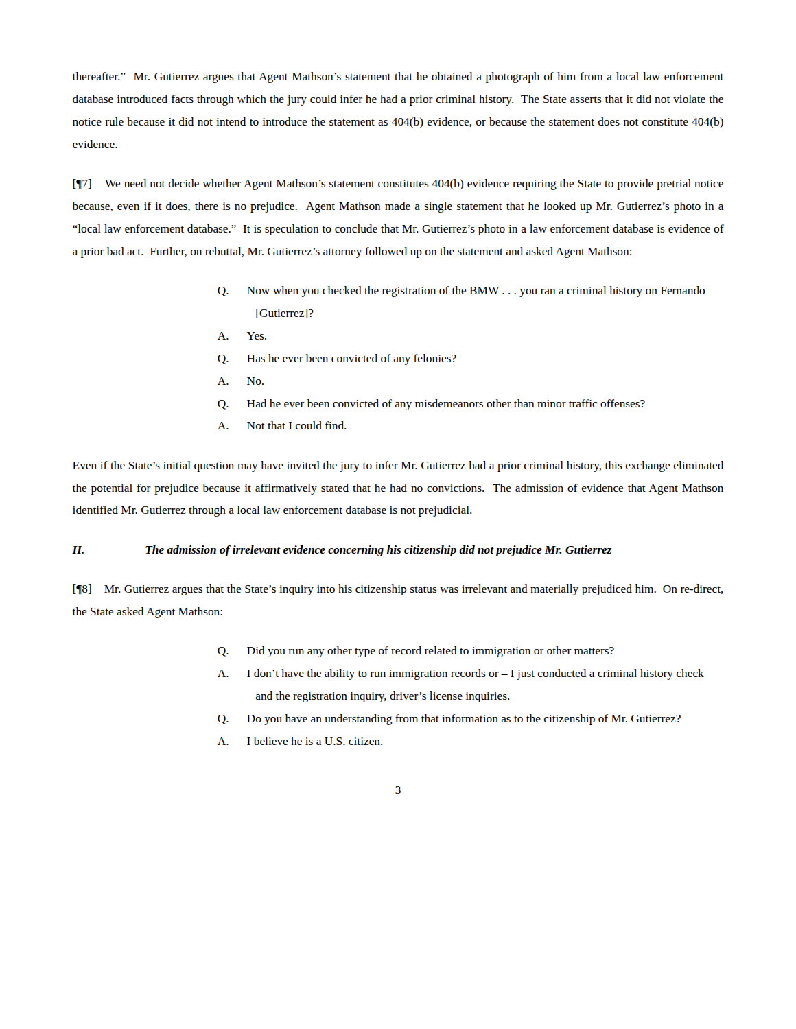thereafter.” Mr. Gutierrez argues that Agent Mathson’s statement that he obtained a photograph of him from a local law enforcement database introduced facts through which the jury could infer he had a prior criminal history. The State asserts that it did not violate the notice rule because it did not intend to introduce the statement as 404(b) evidence, or because the statement does not constitute 404(b) evidence.
[¶7] We need not decide whether Agent Mathson’s statement constitutes 404(b) evidence requiring the State to provide pretrial notice because, even if it does, there is no prejudice. Agent Mathson made a single statement that he looked up Mr. Gutierrez’s photo in a “local law enforcement database.” It is speculation to conclude that Mr. Gutierrez’s photo in a law enforcement database is evidence of a prior bad act. Further, on rebuttal, Mr. Gutierrez’s attorney followed up on the statement and asked Agent Mathson:
Q. Now when you checked the registration of the BMW . . . you ran a criminal history on Fernando [Gutierrez]?
A. Yes.
Q. Has he ever been convicted of any felonies?
A. No.
Q. Had he ever been convicted of any misdemeanors other than minor traffic offenses?
A. Not that I could find.
Even if the State’s initial question may have invited the jury to infer Mr. Gutierrez had a prior criminal history, this exchange eliminated the potential for prejudice because it affirmatively stated that he had no convictions. The admission of evidence that Agent Mathson identified Mr. Gutierrez through a local law enforcement database is not prejudicial.
II.
The admission of irrelevant evidence concerning his citizenship did not prejudice Mr. Gutierrez
[¶8] Mr. Gutierrez argues that the State’s inquiry into his citizenship status was irrelevant and materially prejudiced him. On re-direct, the State asked Agent Mathson:
Q. Did you run any other type of record related to immigration or other matters?
A. I don’t have the ability to run immigration records or – I just conducted a criminal history check and the registration inquiry, driver’s license inquiries.
Q. Do you have an understanding from that information as to the citizenship of Mr. Gutierrez?
A. I believe he is a U.S. citizen.
3